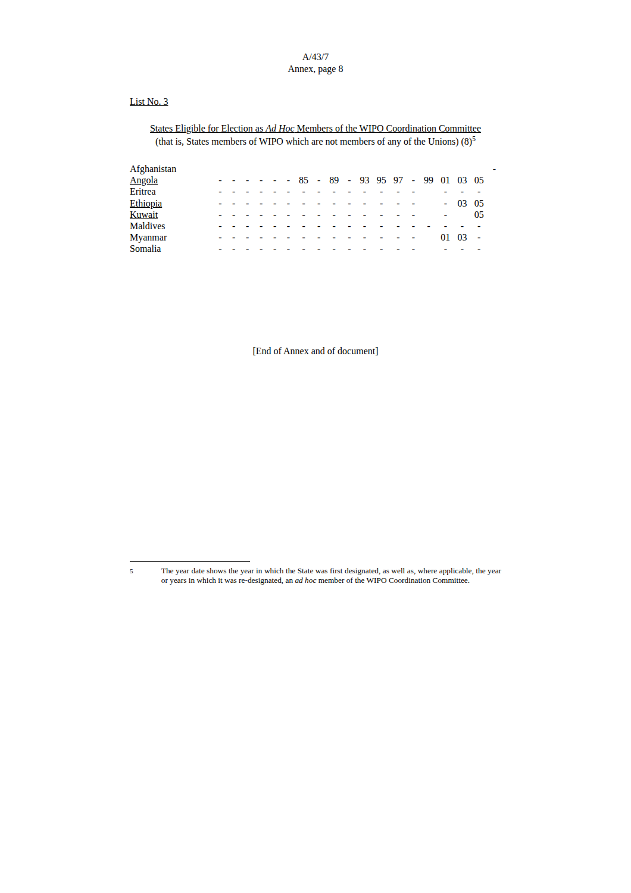A/43/7
Annex, page 8
List No. 3
States Eligible for Election as Ad Hoc Members of the WIPO Coordination Committee
(that is, States members of WIPO which are not members of any of the Unions) (8)5
| Afghanistan | | | | | | | | | | | | | | | | | | | | - |
| Angola | | - | - | - | - | - | - | 85 | - | 89 | - | 93 | 95 | 97 | - | 99 | 01 | 03 | 05 |
| Eritrea | | - | - | - | - | - | - | - | - | - | - | - | - | - | - | | - | - | - |
| Ethiopia | | - | - | - | - | - | - | - | - | - | - | - | - | - | - | | - | 03 | 05 |
| Kuwait | | - | - | - | - | - | - | - | - | - | - | - | - | - | - | | - | | 05 |
| Maldives | | - | - | - | - | - | - | - | - | - | - | - | - | - | - | - | - | - | - |
| Myanmar | | - | - | - | - | - | - | - | - | - | - | - | - | - | - | | 01 | 03 | - |
| Somalia | | - | - | - | - | - | - | - | - | - | - | - | - | - | - | | - | - | - |
[End of Annex and of document]
5
The year date shows the year in which the State was first designated, as well as, where applicable, the year or years in which it was re-designated, an ad hoc member of the WIPO Coordination Committee.